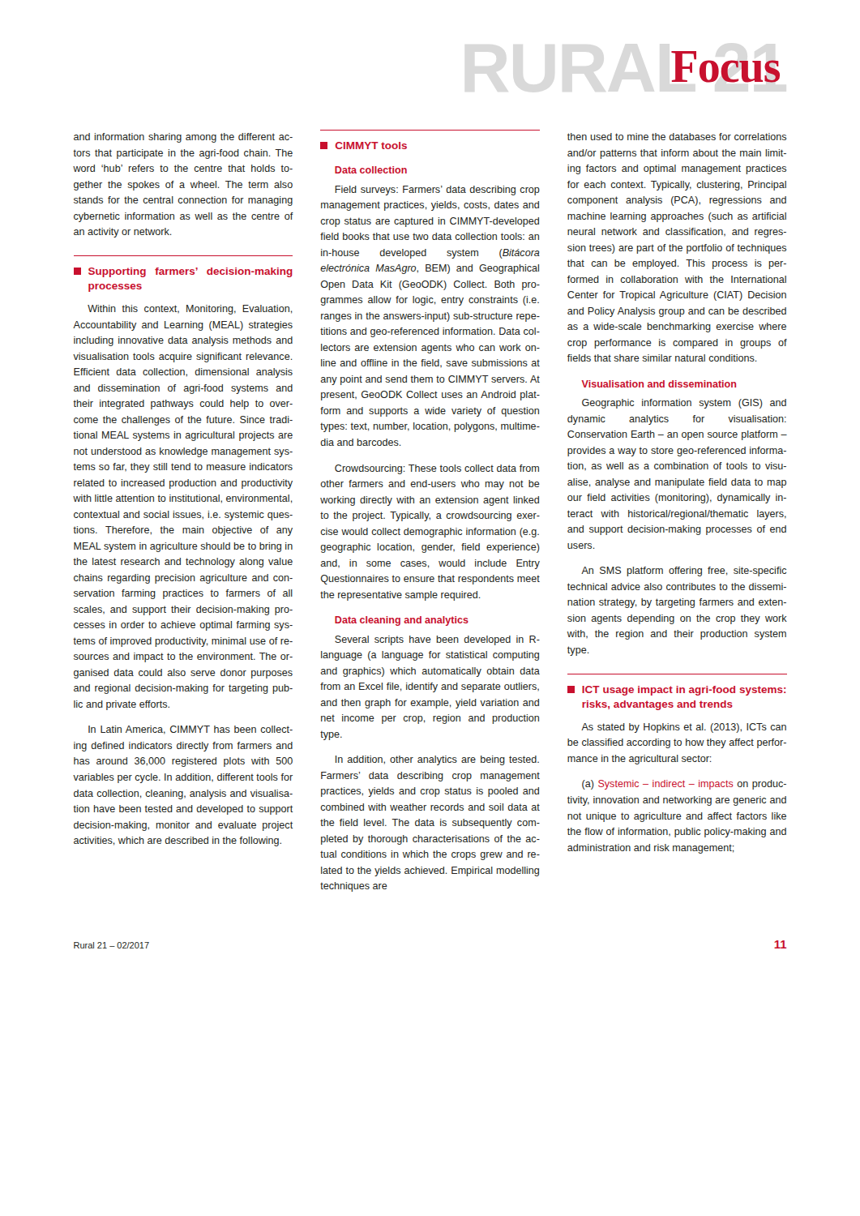RURAL 21
Focus
and information sharing among the different actors that participate in the agri-food chain. The word ‘hub’ refers to the centre that holds together the spokes of a wheel. The term also stands for the central connection for managing cybernetic information as well as the centre of an activity or network.
Supporting farmers’ decision-making processes
Within this context, Monitoring, Evaluation, Accountability and Learning (MEAL) strategies including innovative data analysis methods and visualisation tools acquire significant relevance. Efficient data collection, dimensional analysis and dissemination of agri-food systems and their integrated pathways could help to overcome the challenges of the future. Since traditional MEAL systems in agricultural projects are not understood as knowledge management systems so far, they still tend to measure indicators related to increased production and productivity with little attention to institutional, environmental, contextual and social issues, i.e. systemic questions. Therefore, the main objective of any MEAL system in agriculture should be to bring in the latest research and technology along value chains regarding precision agriculture and conservation farming practices to farmers of all scales, and support their decision-making processes in order to achieve optimal farming systems of improved productivity, minimal use of resources and impact to the environment. The organised data could also serve donor purposes and regional decision-making for targeting public and private efforts.
In Latin America, CIMMYT has been collecting defined indicators directly from farmers and has around 36,000 registered plots with 500 variables per cycle. In addition, different tools for data collection, cleaning, analysis and visualisation have been tested and developed to support decision-making, monitor and evaluate project activities, which are described in the following.
CIMMYT tools
Data collection
Field surveys: Farmers’ data describing crop management practices, yields, costs, dates and crop status are captured in CIMMYT-developed field books that use two data collection tools: an in-house developed system (Bitácora electrónica MasAgro, BEM) and Geographical Open Data Kit (GeoODK) Collect. Both programmes allow for logic, entry constraints (i.e. ranges in the answers-input) sub-structure repetitions and geo-referenced information. Data collectors are extension agents who can work online and offline in the field, save submissions at any point and send them to CIMMYT servers. At present, GeoODK Collect uses an Android platform and supports a wide variety of question types: text, number, location, polygons, multimedia and barcodes.
Crowdsourcing: These tools collect data from other farmers and end-users who may not be working directly with an extension agent linked to the project. Typically, a crowdsourcing exercise would collect demographic information (e.g. geographic location, gender, field experience) and, in some cases, would include Entry Questionnaires to ensure that respondents meet the representative sample required.
Data cleaning and analytics
Several scripts have been developed in R-language (a language for statistical computing and graphics) which automatically obtain data from an Excel file, identify and separate outliers, and then graph for example, yield variation and net income per crop, region and production type.
In addition, other analytics are being tested. Farmers’ data describing crop management practices, yields and crop status is pooled and combined with weather records and soil data at the field level. The data is subsequently completed by thorough characterisations of the actual conditions in which the crops grew and related to the yields achieved. Empirical modelling techniques are
then used to mine the databases for correlations and/or patterns that inform about the main limiting factors and optimal management practices for each context. Typically, clustering, Principal component analysis (PCA), regressions and machine learning approaches (such as artificial neural network and classification, and regression trees) are part of the portfolio of techniques that can be employed. This process is performed in collaboration with the International Center for Tropical Agriculture (CIAT) Decision and Policy Analysis group and can be described as a wide-scale benchmarking exercise where crop performance is compared in groups of fields that share similar natural conditions.
Visualisation and dissemination
Geographic information system (GIS) and dynamic analytics for visualisation: Conservation Earth – an open source platform – provides a way to store geo-referenced information, as well as a combination of tools to visualise, analyse and manipulate field data to map our field activities (monitoring), dynamically interact with historical/regional/thematic layers, and support decision-making processes of end users.
An SMS platform offering free, site-specific technical advice also contributes to the dissemination strategy, by targeting farmers and extension agents depending on the crop they work with, the region and their production system type.
ICT usage impact in agri-food systems: risks, advantages and trends
As stated by Hopkins et al. (2013), ICTs can be classified according to how they affect performance in the agricultural sector:
(a) Systemic – indirect – impacts on productivity, innovation and networking are generic and not unique to agriculture and affect factors like the flow of information, public policy-making and administration and risk management;
Rural 21 – 02/2017
11